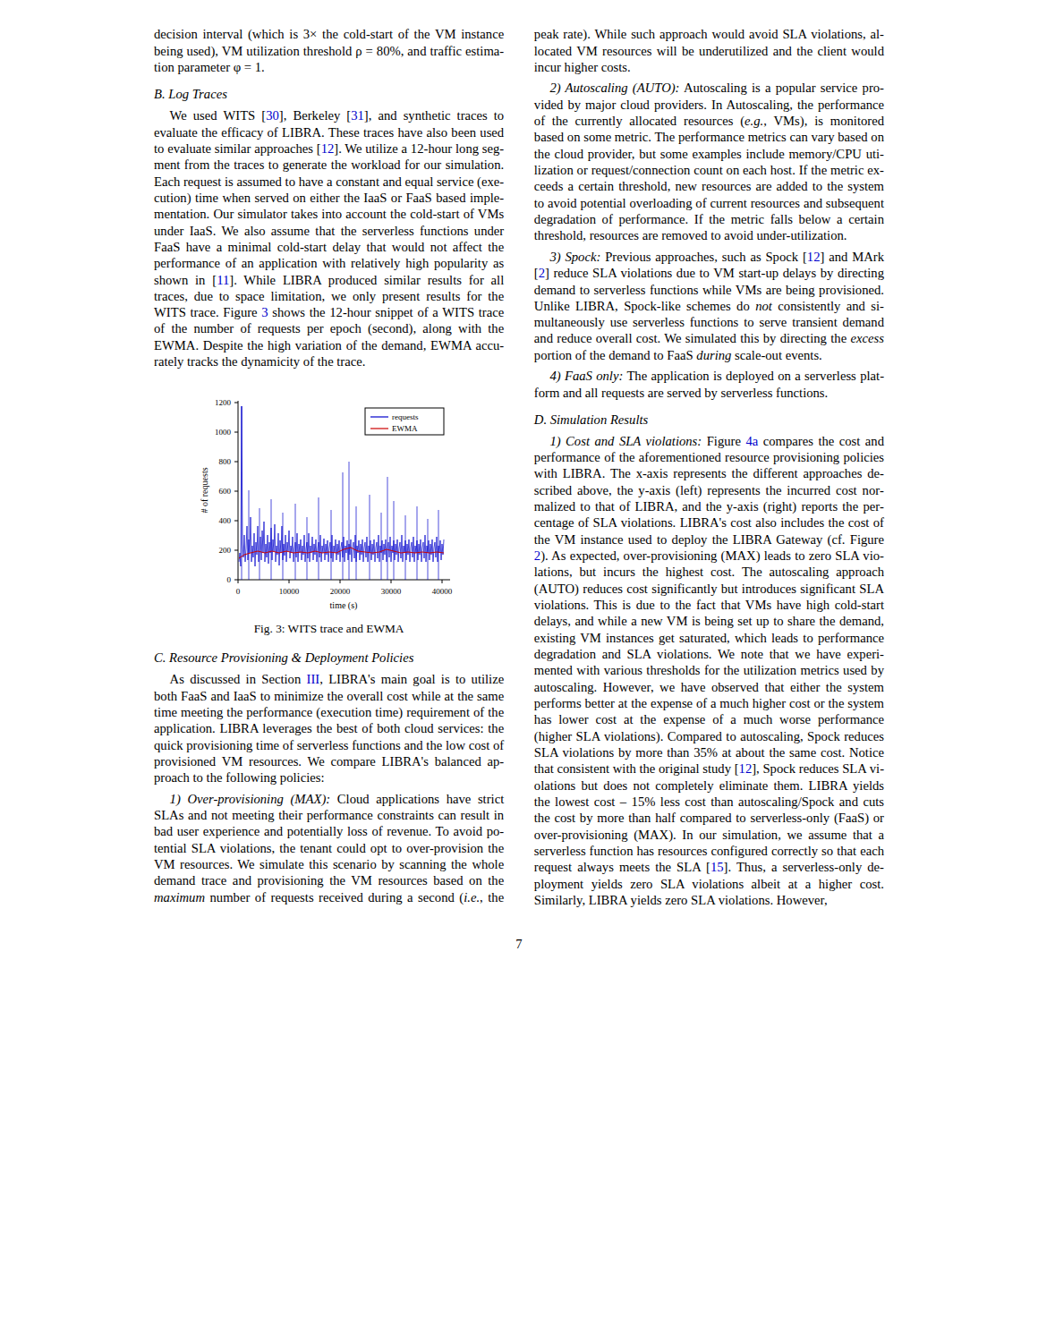decision interval (which is 3× the cold-start of the VM instance being used), VM utilization threshold ρ = 80%, and traffic estimation parameter φ = 1.
B. Log Traces
We used WITS [30], Berkeley [31], and synthetic traces to evaluate the efficacy of LIBRA. These traces have also been used to evaluate similar approaches [12]. We utilize a 12-hour long segment from the traces to generate the workload for our simulation. Each request is assumed to have a constant and equal service (execution) time when served on either the IaaS or FaaS based implementation. Our simulator takes into account the cold-start of VMs under IaaS. We also assume that the serverless functions under FaaS have a minimal cold-start delay that would not affect the performance of an application with relatively high popularity as shown in [11]. While LIBRA produced similar results for all traces, due to space limitation, we only present results for the WITS trace. Figure 3 shows the 12-hour snippet of a WITS trace of the number of requests per epoch (second), along with the EWMA. Despite the high variation of the demand, EWMA accurately tracks the dynamicity of the trace.
0 200 400 600 800 1000 1200 0 10000 20000 30000 40000 time (s) # of requests requests EWMA
Fig. 3: WITS trace and EWMA
C. Resource Provisioning & Deployment Policies
As discussed in Section III, LIBRA's main goal is to utilize both FaaS and IaaS to minimize the overall cost while at the same time meeting the performance (execution time) requirement of the application. LIBRA leverages the best of both cloud services: the quick provisioning time of serverless functions and the low cost of provisioned VM resources. We compare LIBRA's balanced approach to the following policies:
1) Over-provisioning (MAX): Cloud applications have strict SLAs and not meeting their performance constraints can result in bad user experience and potentially loss of revenue. To avoid potential SLA violations, the tenant could opt to over-provision the VM resources. We simulate this scenario by scanning the whole demand trace and provisioning the VM resources based on the maximum number of requests received during a second (i.e., the peak rate). While such approach would avoid SLA violations, allocated VM resources will be underutilized and the client would incur higher costs.
2) Autoscaling (AUTO): Autoscaling is a popular service provided by major cloud providers. In Autoscaling, the performance of the currently allocated resources (e.g., VMs), is monitored based on some metric. The performance metrics can vary based on the cloud provider, but some examples include memory/CPU utilization or request/connection count on each host. If the metric exceeds a certain threshold, new resources are added to the system to avoid potential overloading of current resources and subsequent degradation of performance. If the metric falls below a certain threshold, resources are removed to avoid under-utilization.
3) Spock: Previous approaches, such as Spock [12] and MArk [2] reduce SLA violations due to VM start-up delays by directing demand to serverless functions while VMs are being provisioned. Unlike LIBRA, Spock-like schemes do not consistently and simultaneously use serverless functions to serve transient demand and reduce overall cost. We simulated this by directing the excess portion of the demand to FaaS during scale-out events.
4) FaaS only: The application is deployed on a serverless platform and all requests are served by serverless functions.
D. Simulation Results
1) Cost and SLA violations: Figure 4a compares the cost and performance of the aforementioned resource provisioning policies with LIBRA. The x-axis represents the different approaches described above, the y-axis (left) represents the incurred cost normalized to that of LIBRA, and the y-axis (right) reports the percentage of SLA violations. LIBRA's cost also includes the cost of the VM instance used to deploy the LIBRA Gateway (cf. Figure 2). As expected, over-provisioning (MAX) leads to zero SLA violations, but incurs the highest cost. The autoscaling approach (AUTO) reduces cost significantly but introduces significant SLA violations. This is due to the fact that VMs have high cold-start delays, and while a new VM is being set up to share the demand, existing VM instances get saturated, which leads to performance degradation and SLA violations. We note that we have experimented with various thresholds for the utilization metrics used by autoscaling. However, we have observed that either the system performs better at the expense of a much higher cost or the system has lower cost at the expense of a much worse performance (higher SLA violations). Compared to autoscaling, Spock reduces SLA violations by more than 35% at about the same cost. Notice that consistent with the original study [12], Spock reduces SLA violations but does not completely eliminate them. LIBRA yields the lowest cost – 15% less cost than autoscaling/Spock and cuts the cost by more than half compared to serverless-only (FaaS) or over-provisioning (MAX). In our simulation, we assume that a serverless function has resources configured correctly so that each request always meets the SLA [15]. Thus, a serverless-only deployment yields zero SLA violations albeit at a higher cost. Similarly, LIBRA yields zero SLA violations. However,
7